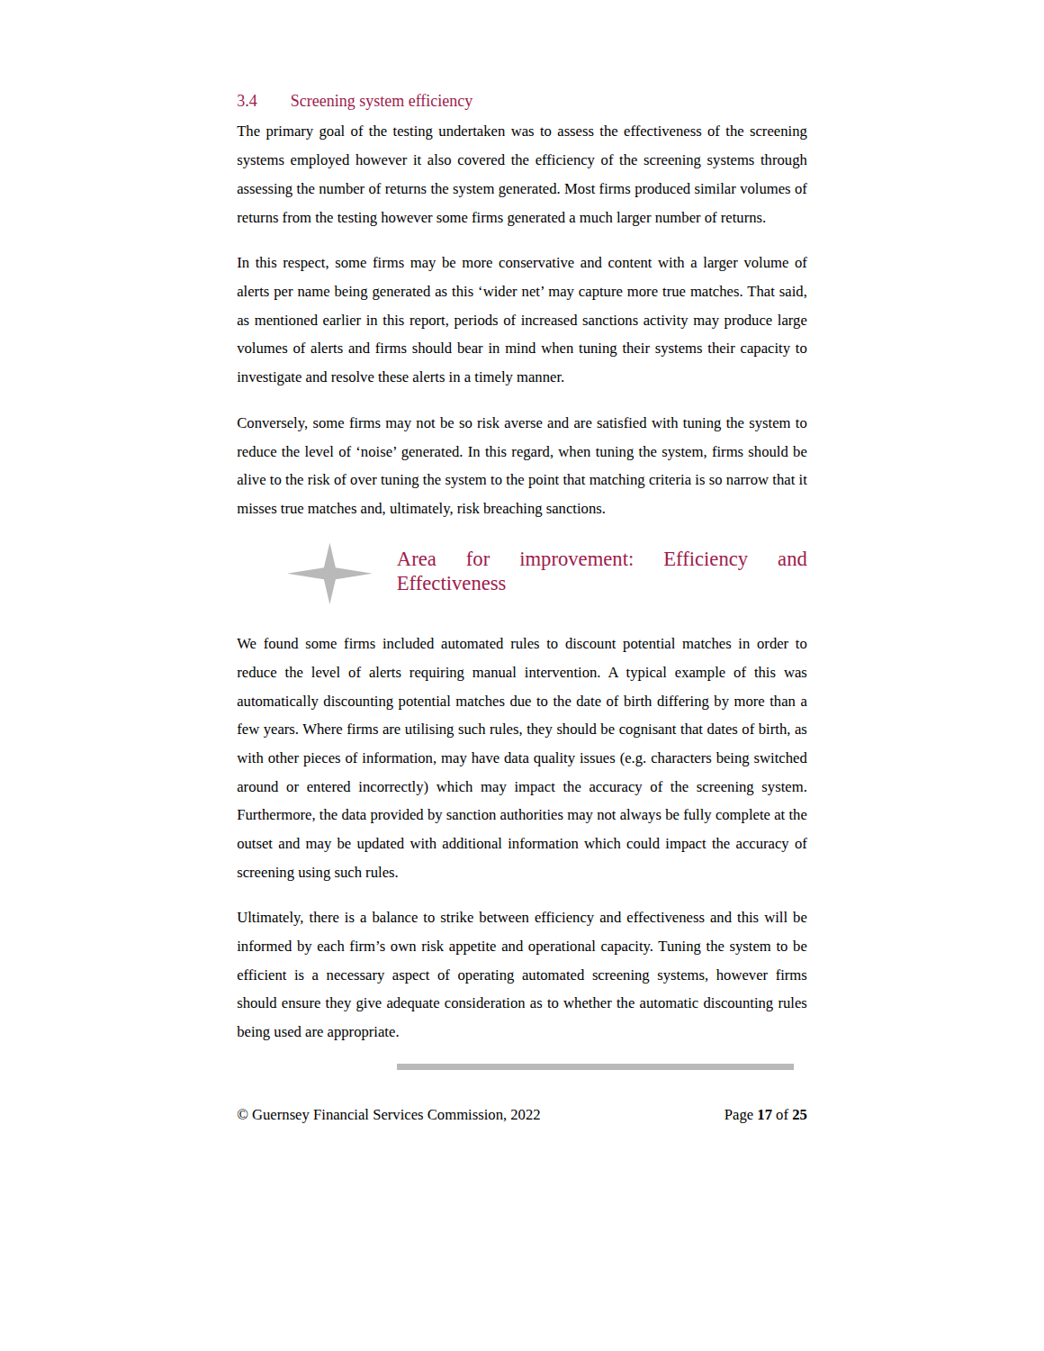3.4 Screening system efficiency
The primary goal of the testing undertaken was to assess the effectiveness of the screening systems employed however it also covered the efficiency of the screening systems through assessing the number of returns the system generated. Most firms produced similar volumes of returns from the testing however some firms generated a much larger number of returns.
In this respect, some firms may be more conservative and content with a larger volume of alerts per name being generated as this ‘wider net’ may capture more true matches. That said, as mentioned earlier in this report, periods of increased sanctions activity may produce large volumes of alerts and firms should bear in mind when tuning their systems their capacity to investigate and resolve these alerts in a timely manner.
Conversely, some firms may not be so risk averse and are satisfied with tuning the system to reduce the level of ‘noise’ generated. In this regard, when tuning the system, firms should be alive to the risk of over tuning the system to the point that matching criteria is so narrow that it misses true matches and, ultimately, risk breaching sanctions.
Area for improvement: Efficiency and Effectiveness
We found some firms included automated rules to discount potential matches in order to reduce the level of alerts requiring manual intervention. A typical example of this was automatically discounting potential matches due to the date of birth differing by more than a few years. Where firms are utilising such rules, they should be cognisant that dates of birth, as with other pieces of information, may have data quality issues (e.g. characters being switched around or entered incorrectly) which may impact the accuracy of the screening system. Furthermore, the data provided by sanction authorities may not always be fully complete at the outset and may be updated with additional information which could impact the accuracy of screening using such rules.
Ultimately, there is a balance to strike between efficiency and effectiveness and this will be informed by each firm’s own risk appetite and operational capacity. Tuning the system to be efficient is a necessary aspect of operating automated screening systems, however firms should ensure they give adequate consideration as to whether the automatic discounting rules being used are appropriate.
© Guernsey Financial Services Commission, 2022
Page 17 of 25